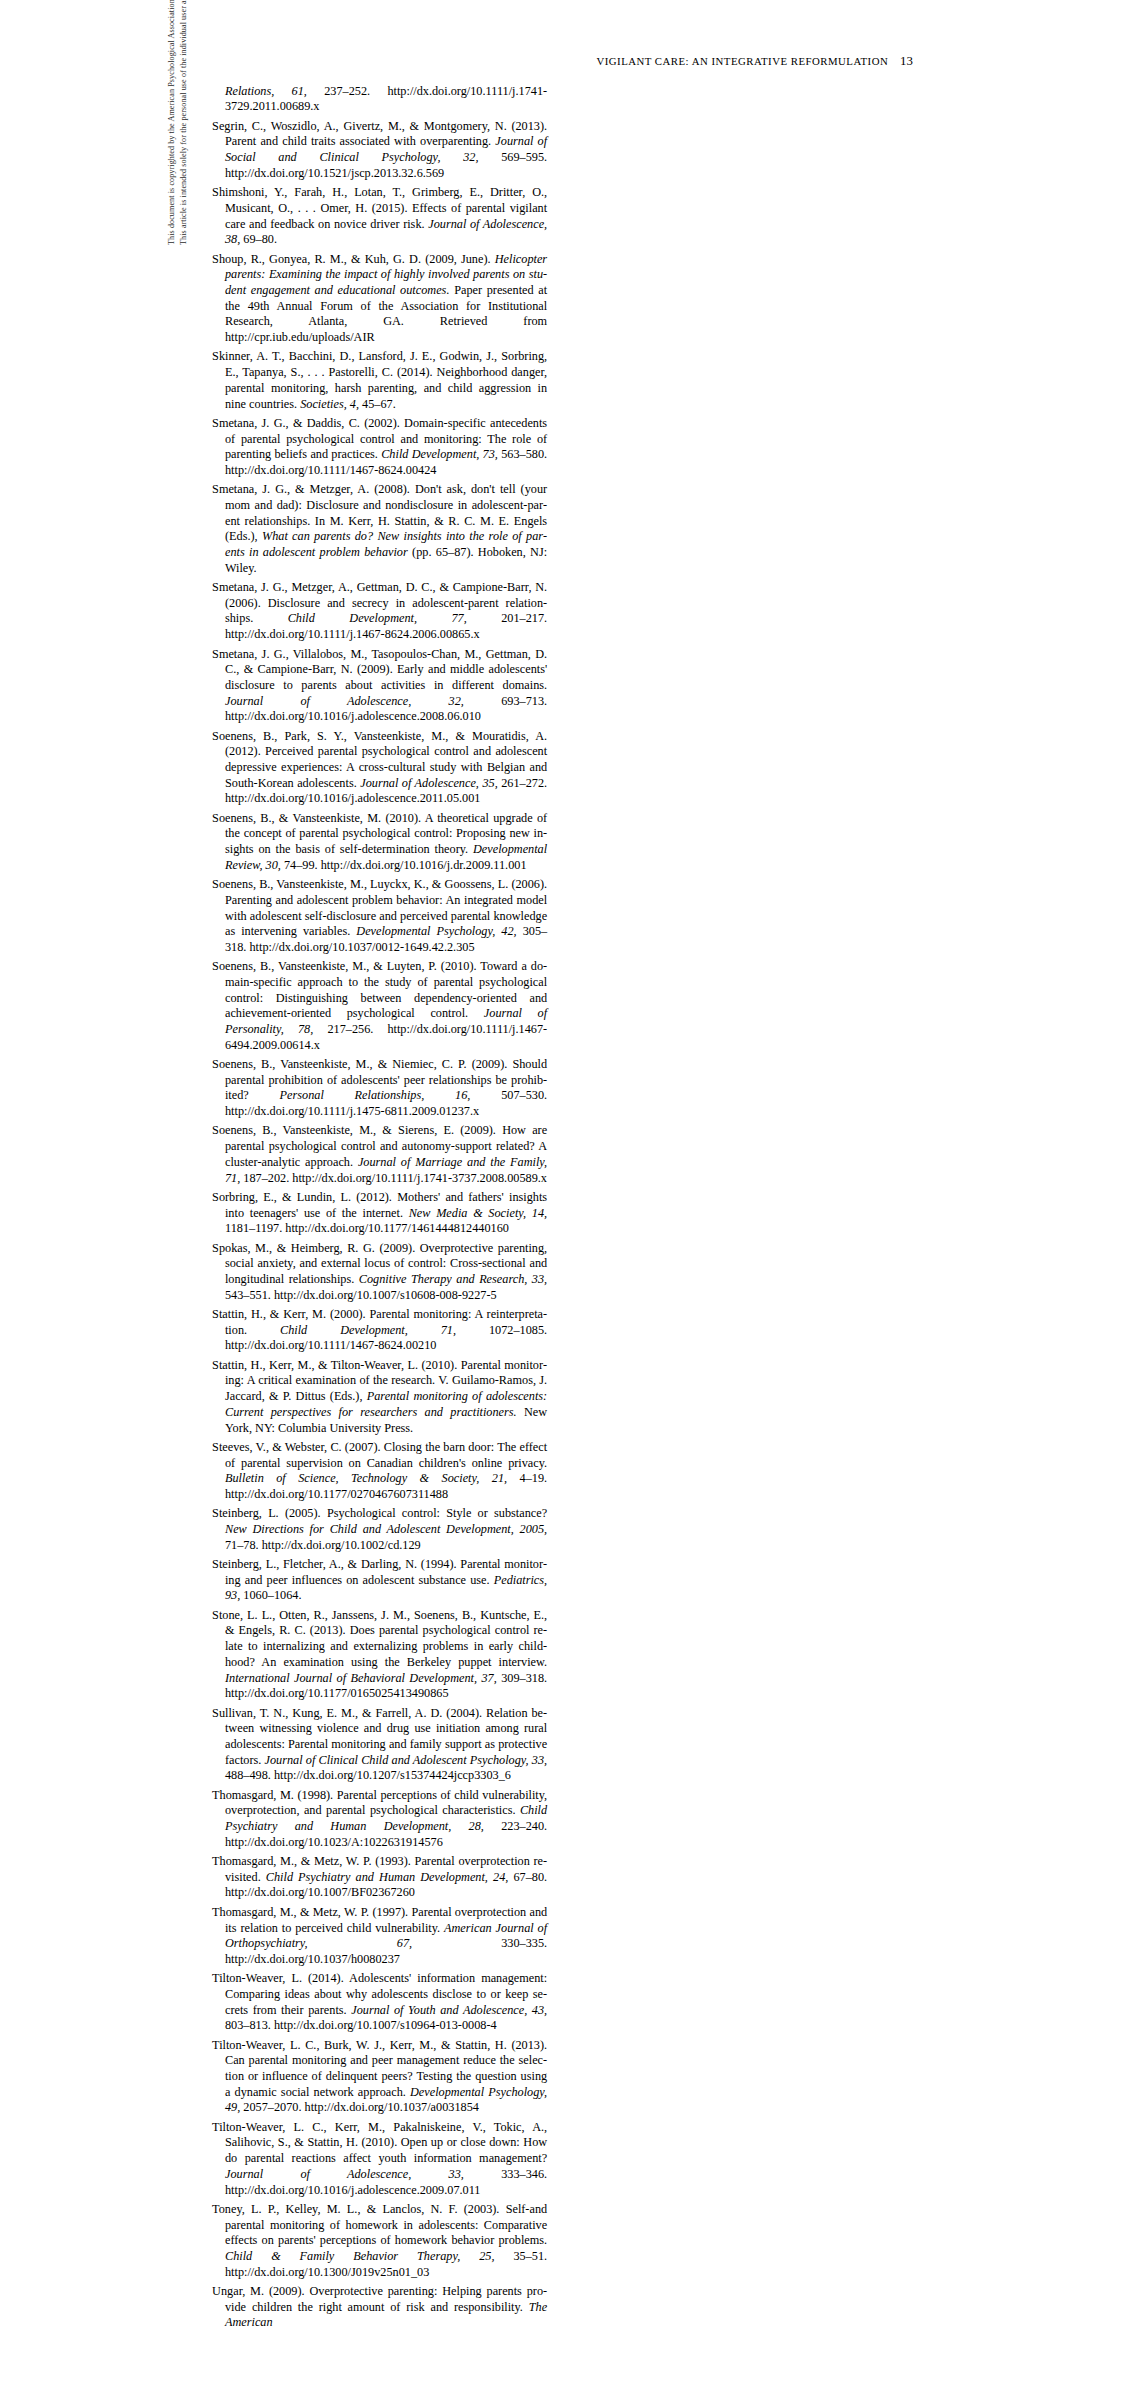This document is copyrighted by the American Psychological Association or one of its allied publishers.
This article is intended solely for the personal use of the individual user and is not to be disseminated broadly.
Vigilant Care: An Integrative Reformulation 13
Relations, 61, 237–252. http://dx.doi.org/10.1111/j.1741-3729.2011.00689.x
Segrin, C., Woszidlo, A., Givertz, M., & Montgomery, N. (2013). Parent and child traits associated with overparenting. Journal of Social and Clinical Psychology, 32, 569–595. http://dx.doi.org/10.1521/jscp.2013.32.6.569
Shimshoni, Y., Farah, H., Lotan, T., Grimberg, E., Dritter, O., Musicant, O., . . . Omer, H. (2015). Effects of parental vigilant care and feedback on novice driver risk. Journal of Adolescence, 38, 69–80.
Shoup, R., Gonyea, R. M., & Kuh, G. D. (2009, June). Helicopter parents: Examining the impact of highly involved parents on student engagement and educational outcomes. Paper presented at the 49th Annual Forum of the Association for Institutional Research, Atlanta, GA. Retrieved from http://cpr.iub.edu/uploads/AIR
Skinner, A. T., Bacchini, D., Lansford, J. E., Godwin, J., Sorbring, E., Tapanya, S., . . . Pastorelli, C. (2014). Neighborhood danger, parental monitoring, harsh parenting, and child aggression in nine countries. Societies, 4, 45–67.
Smetana, J. G., & Daddis, C. (2002). Domain-specific antecedents of parental psychological control and monitoring: The role of parenting beliefs and practices. Child Development, 73, 563–580. http://dx.doi.org/10.1111/1467-8624.00424
Smetana, J. G., & Metzger, A. (2008). Don't ask, don't tell (your mom and dad): Disclosure and nondisclosure in adolescent-parent relationships. In M. Kerr, H. Stattin, & R. C. M. E. Engels (Eds.), What can parents do? New insights into the role of parents in adolescent problem behavior (pp. 65–87). Hoboken, NJ: Wiley.
Smetana, J. G., Metzger, A., Gettman, D. C., & Campione-Barr, N. (2006). Disclosure and secrecy in adolescent-parent relationships. Child Development, 77, 201–217. http://dx.doi.org/10.1111/j.1467-8624.2006.00865.x
Smetana, J. G., Villalobos, M., Tasopoulos-Chan, M., Gettman, D. C., & Campione-Barr, N. (2009). Early and middle adolescents' disclosure to parents about activities in different domains. Journal of Adolescence, 32, 693–713. http://dx.doi.org/10.1016/j.adolescence.2008.06.010
Soenens, B., Park, S. Y., Vansteenkiste, M., & Mouratidis, A. (2012). Perceived parental psychological control and adolescent depressive experiences: A cross-cultural study with Belgian and South-Korean adolescents. Journal of Adolescence, 35, 261–272. http://dx.doi.org/10.1016/j.adolescence.2011.05.001
Soenens, B., & Vansteenkiste, M. (2010). A theoretical upgrade of the concept of parental psychological control: Proposing new insights on the basis of self-determination theory. Developmental Review, 30, 74–99. http://dx.doi.org/10.1016/j.dr.2009.11.001
Soenens, B., Vansteenkiste, M., Luyckx, K., & Goossens, L. (2006). Parenting and adolescent problem behavior: An integrated model with adolescent self-disclosure and perceived parental knowledge as intervening variables. Developmental Psychology, 42, 305–318. http://dx.doi.org/10.1037/0012-1649.42.2.305
Soenens, B., Vansteenkiste, M., & Luyten, P. (2010). Toward a domain-specific approach to the study of parental psychological control: Distinguishing between dependency-oriented and achievement-oriented psychological control. Journal of Personality, 78, 217–256. http://dx.doi.org/10.1111/j.1467-6494.2009.00614.x
Soenens, B., Vansteenkiste, M., & Niemiec, C. P. (2009). Should parental prohibition of adolescents' peer relationships be prohibited? Personal Relationships, 16, 507–530. http://dx.doi.org/10.1111/j.1475-6811.2009.01237.x
Soenens, B., Vansteenkiste, M., & Sierens, E. (2009). How are parental psychological control and autonomy-support related? A cluster-analytic approach. Journal of Marriage and the Family, 71, 187–202. http://dx.doi.org/10.1111/j.1741-3737.2008.00589.x
Sorbring, E., & Lundin, L. (2012). Mothers' and fathers' insights into teenagers' use of the internet. New Media & Society, 14, 1181–1197. http://dx.doi.org/10.1177/1461444812440160
Spokas, M., & Heimberg, R. G. (2009). Overprotective parenting, social anxiety, and external locus of control: Cross-sectional and longitudinal relationships. Cognitive Therapy and Research, 33, 543–551. http://dx.doi.org/10.1007/s10608-008-9227-5
Stattin, H., & Kerr, M. (2000). Parental monitoring: A reinterpretation. Child Development, 71, 1072–1085. http://dx.doi.org/10.1111/1467-8624.00210
Stattin, H., Kerr, M., & Tilton-Weaver, L. (2010). Parental monitoring: A critical examination of the research. V. Guilamo-Ramos, J. Jaccard, & P. Dittus (Eds.), Parental monitoring of adolescents: Current perspectives for researchers and practitioners. New York, NY: Columbia University Press.
Steeves, V., & Webster, C. (2007). Closing the barn door: The effect of parental supervision on Canadian children's online privacy. Bulletin of Science, Technology & Society, 21, 4–19. http://dx.doi.org/10.1177/0270467607311488
Steinberg, L. (2005). Psychological control: Style or substance? New Directions for Child and Adolescent Development, 2005, 71–78. http://dx.doi.org/10.1002/cd.129
Steinberg, L., Fletcher, A., & Darling, N. (1994). Parental monitoring and peer influences on adolescent substance use. Pediatrics, 93, 1060–1064.
Stone, L. L., Otten, R., Janssens, J. M., Soenens, B., Kuntsche, E., & Engels, R. C. (2013). Does parental psychological control relate to internalizing and externalizing problems in early childhood? An examination using the Berkeley puppet interview. International Journal of Behavioral Development, 37, 309–318. http://dx.doi.org/10.1177/0165025413490865
Sullivan, T. N., Kung, E. M., & Farrell, A. D. (2004). Relation between witnessing violence and drug use initiation among rural adolescents: Parental monitoring and family support as protective factors. Journal of Clinical Child and Adolescent Psychology, 33, 488–498. http://dx.doi.org/10.1207/s15374424jccp3303_6
Thomasgard, M. (1998). Parental perceptions of child vulnerability, overprotection, and parental psychological characteristics. Child Psychiatry and Human Development, 28, 223–240. http://dx.doi.org/10.1023/A:1022631914576
Thomasgard, M., & Metz, W. P. (1993). Parental overprotection revisited. Child Psychiatry and Human Development, 24, 67–80. http://dx.doi.org/10.1007/BF02367260
Thomasgard, M., & Metz, W. P. (1997). Parental overprotection and its relation to perceived child vulnerability. American Journal of Orthopsychiatry, 67, 330–335. http://dx.doi.org/10.1037/h0080237
Tilton-Weaver, L. (2014). Adolescents' information management: Comparing ideas about why adolescents disclose to or keep secrets from their parents. Journal of Youth and Adolescence, 43, 803–813. http://dx.doi.org/10.1007/s10964-013-0008-4
Tilton-Weaver, L. C., Burk, W. J., Kerr, M., & Stattin, H. (2013). Can parental monitoring and peer management reduce the selection or influence of delinquent peers? Testing the question using a dynamic social network approach. Developmental Psychology, 49, 2057–2070. http://dx.doi.org/10.1037/a0031854
Tilton-Weaver, L. C., Kerr, M., Pakalniskeine, V., Tokic, A., Salihovic, S., & Stattin, H. (2010). Open up or close down: How do parental reactions affect youth information management? Journal of Adolescence, 33, 333–346. http://dx.doi.org/10.1016/j.adolescence.2009.07.011
Toney, L. P., Kelley, M. L., & Lanclos, N. F. (2003). Self-and parental monitoring of homework in adolescents: Comparative effects on parents' perceptions of homework behavior problems. Child & Family Behavior Therapy, 25, 35–51. http://dx.doi.org/10.1300/J019v25n01_03
Ungar, M. (2009). Overprotective parenting: Helping parents provide children the right amount of risk and responsibility. The American